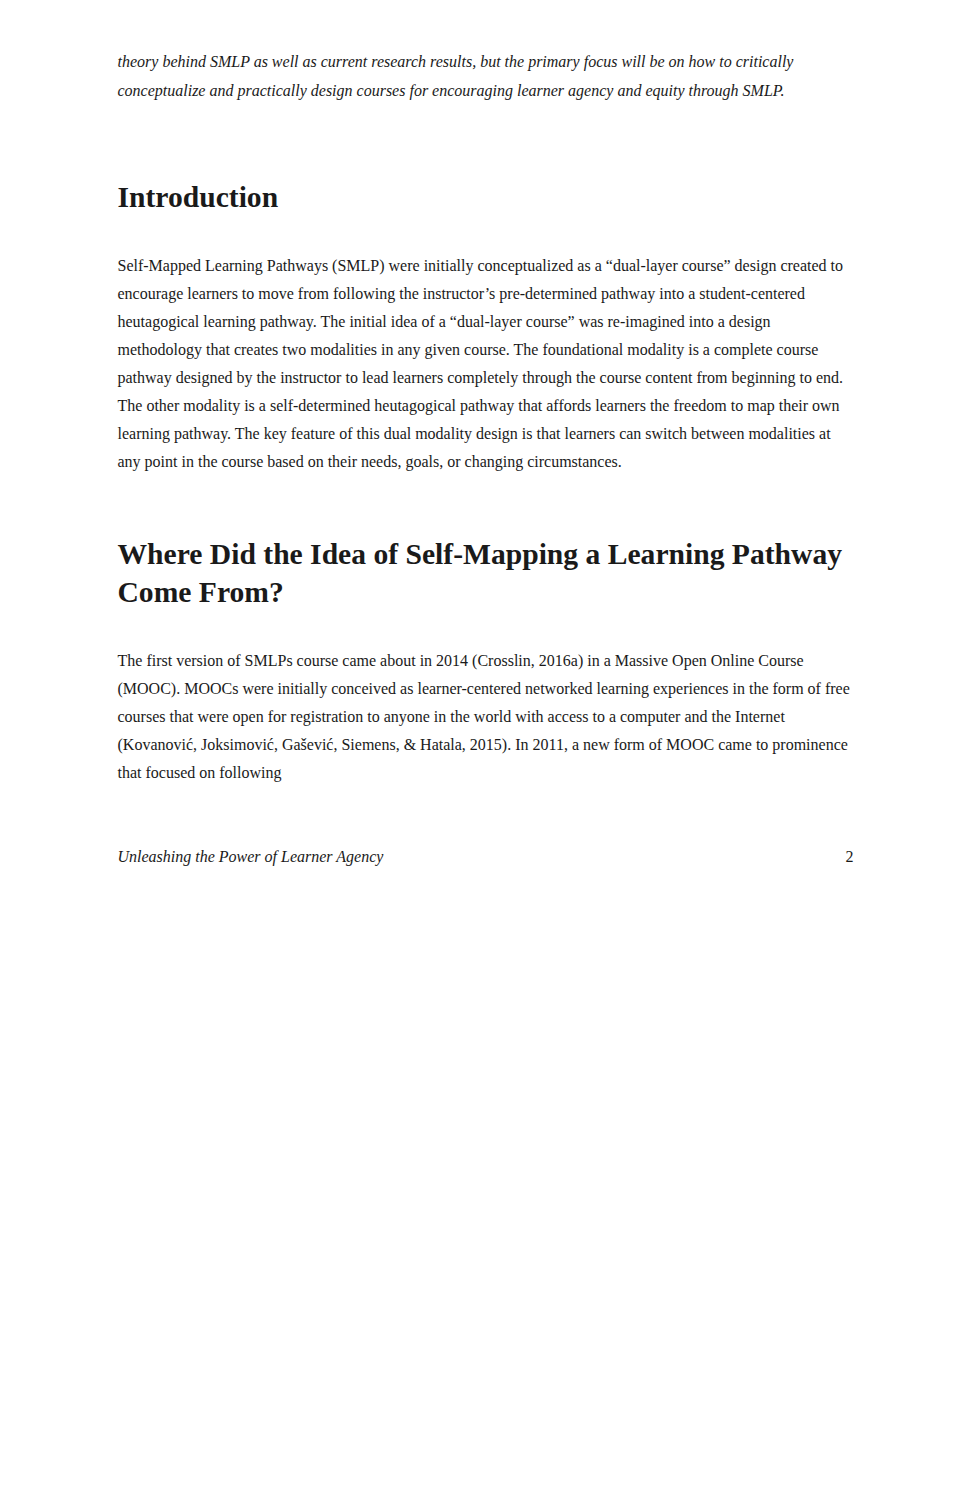theory behind SMLP as well as current research results, but the primary focus will be on how to critically conceptualize and practically design courses for encouraging learner agency and equity through SMLP.
Introduction
Self-Mapped Learning Pathways (SMLP) were initially conceptualized as a “dual-layer course” design created to encourage learners to move from following the instructor’s pre-determined pathway into a student-centered heutagogical learning pathway. The initial idea of a “dual-layer course” was re-imagined into a design methodology that creates two modalities in any given course. The foundational modality is a complete course pathway designed by the instructor to lead learners completely through the course content from beginning to end. The other modality is a self-determined heutagogical pathway that affords learners the freedom to map their own learning pathway. The key feature of this dual modality design is that learners can switch between modalities at any point in the course based on their needs, goals, or changing circumstances.
Where Did the Idea of Self-Mapping a Learning Pathway Come From?
The first version of SMLPs course came about in 2014 (Crosslin, 2016a) in a Massive Open Online Course (MOOC). MOOCs were initially conceived as learner-centered networked learning experiences in the form of free courses that were open for registration to anyone in the world with access to a computer and the Internet (Kovanović, Joksimović, Gašević, Siemens, & Hatala, 2015). In 2011, a new form of MOOC came to prominence that focused on following
Unleashing the Power of Learner Agency 2